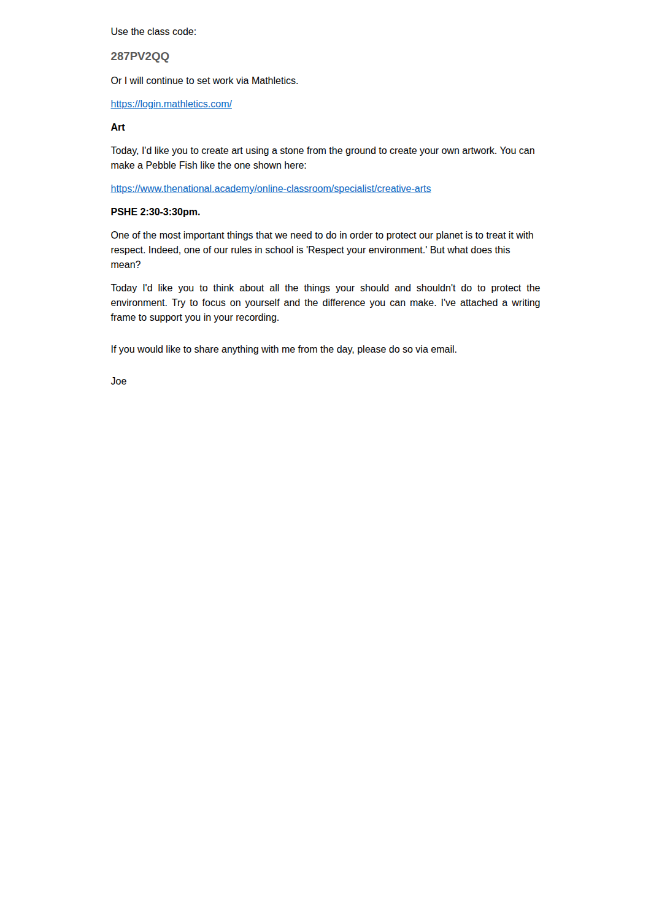Use the class code:
287PV2QQ
Or I will continue to set work via Mathletics.
https://login.mathletics.com/
Art
Today, I'd like you to create art using a stone from the ground to create your own artwork. You can make a Pebble Fish like the one shown here:
https://www.thenational.academy/online-classroom/specialist/creative-arts
PSHE 2:30-3:30pm.
One of the most important things that we need to do in order to protect our planet is to treat it with respect. Indeed, one of our rules in school is 'Respect your environment.' But what does this mean?
Today I'd like you to think about all the things your should and shouldn't do to protect the environment. Try to focus on yourself and the difference you can make. I've attached a writing frame to support you in your recording.
If you would like to share anything with me from the day, please do so via email.
Joe